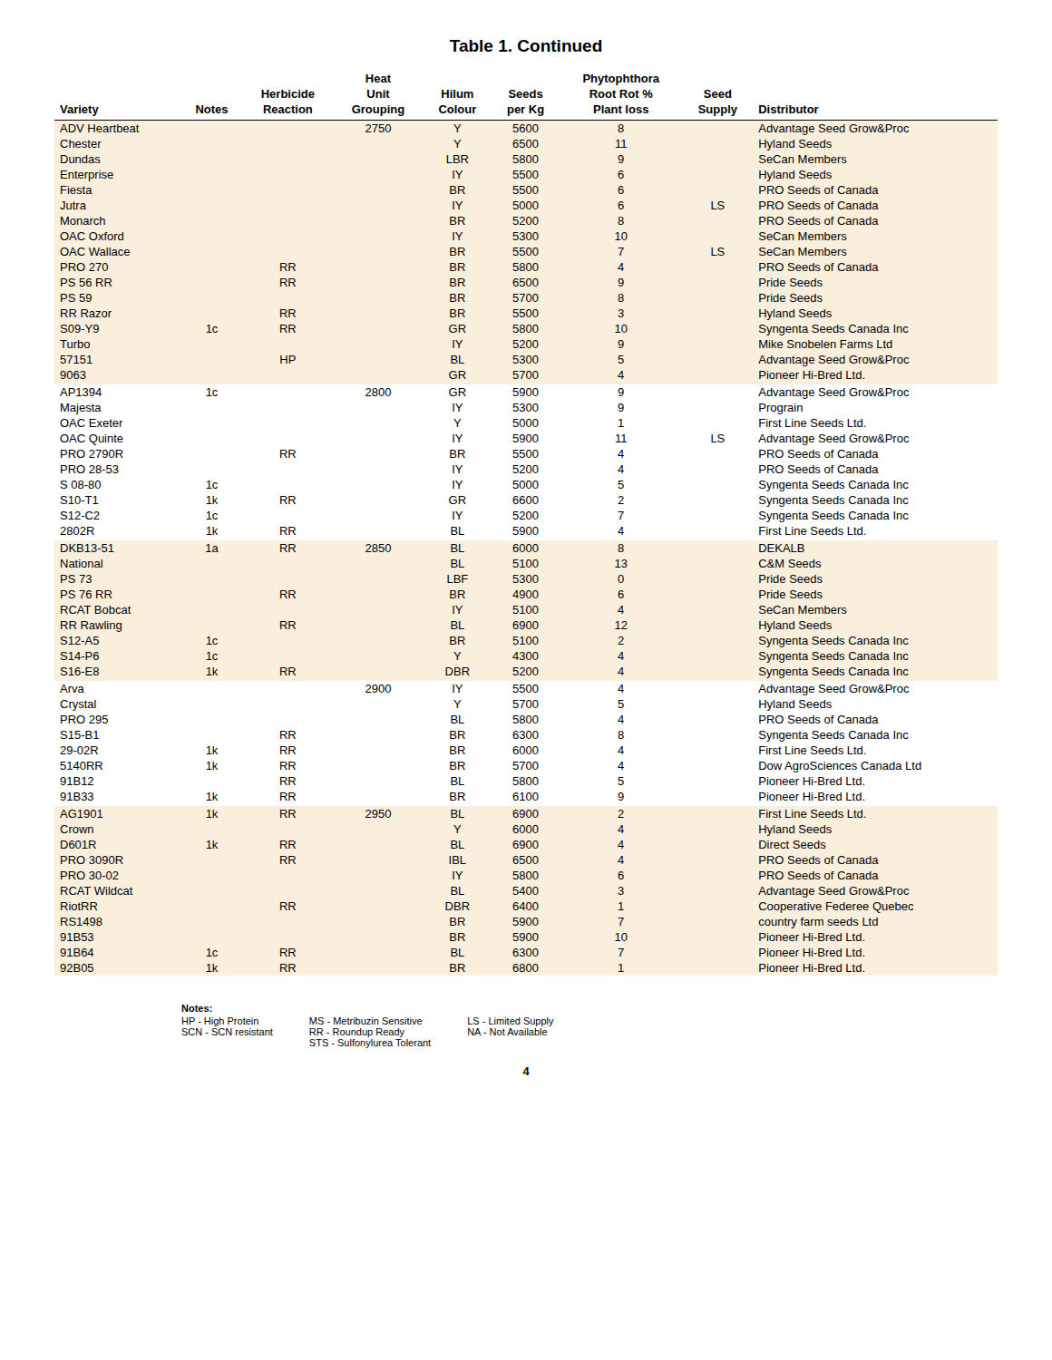Table 1. Continued
| | | | Heat | | | Phytophthora | | |
| --- | --- | --- | --- | --- | --- | --- | --- | --- |
| | | Herbicide | Unit | Hilum | Seeds | Root Rot % | Seed | |
| Variety | Notes | Reaction | Grouping | Colour | per Kg | Plant loss | Supply | Distributor |
| ADV Heartbeat | | | 2750 | Y | 5600 | 8 | | Advantage Seed Grow&Proc |
| Chester | | | | Y | 6500 | 11 | | Hyland Seeds |
| Dundas | | | | LBR | 5800 | 9 | | SeCan Members |
| Enterprise | | | | IY | 5500 | 6 | | Hyland Seeds |
| Fiesta | | | | BR | 5500 | 6 | | PRO Seeds of Canada |
| Jutra | | | | IY | 5000 | 6 | LS | PRO Seeds of Canada |
| Monarch | | | | BR | 5200 | 8 | | PRO Seeds of Canada |
| OAC Oxford | | | | IY | 5300 | 10 | | SeCan Members |
| OAC Wallace | | | | BR | 5500 | 7 | LS | SeCan Members |
| PRO 270 | | RR | | BR | 5800 | 4 | | PRO Seeds of Canada |
| PS 56 RR | | RR | | BR | 6500 | 9 | | Pride Seeds |
| PS 59 | | | | BR | 5700 | 8 | | Pride Seeds |
| RR Razor | | RR | | BR | 5500 | 3 | | Hyland Seeds |
| S09-Y9 | 1c | RR | | GR | 5800 | 10 | | Syngenta Seeds Canada Inc |
| Turbo | | | | IY | 5200 | 9 | | Mike Snobelen Farms Ltd |
| 57151 | | HP | | BL | 5300 | 5 | | Advantage Seed Grow&Proc |
| 9063 | | | | GR | 5700 | 4 | | Pioneer Hi-Bred Ltd. |
| AP1394 | 1c | | 2800 | GR | 5900 | 9 | | Advantage Seed Grow&Proc |
| Majesta | | | | IY | 5300 | 9 | | Prograin |
| OAC Exeter | | | | Y | 5000 | 1 | | First Line Seeds Ltd. |
| OAC Quinte | | | | IY | 5900 | 11 | LS | Advantage Seed Grow&Proc |
| PRO 2790R | | RR | | BR | 5500 | 4 | | PRO Seeds of Canada |
| PRO 28-53 | | | | IY | 5200 | 4 | | PRO Seeds of Canada |
| S 08-80 | 1c | | | IY | 5000 | 5 | | Syngenta Seeds Canada Inc |
| S10-T1 | 1k | RR | | GR | 6600 | 2 | | Syngenta Seeds Canada Inc |
| S12-C2 | 1c | | | IY | 5200 | 7 | | Syngenta Seeds Canada Inc |
| 2802R | 1k | RR | | BL | 5900 | 4 | | First Line Seeds Ltd. |
| DKB13-51 | 1a | RR | 2850 | BL | 6000 | 8 | | DEKALB |
| National | | | | BL | 5100 | 13 | | C&M Seeds |
| PS 73 | | | | LBF | 5300 | 0 | | Pride Seeds |
| PS 76 RR | | RR | | BR | 4900 | 6 | | Pride Seeds |
| RCAT Bobcat | | | | IY | 5100 | 4 | | SeCan Members |
| RR Rawling | | RR | | BL | 6900 | 12 | | Hyland Seeds |
| S12-A5 | 1c | | | BR | 5100 | 2 | | Syngenta Seeds Canada Inc |
| S14-P6 | 1c | | | Y | 4300 | 4 | | Syngenta Seeds Canada Inc |
| S16-E8 | 1k | RR | | DBR | 5200 | 4 | | Syngenta Seeds Canada Inc |
| Arva | | | 2900 | IY | 5500 | 4 | | Advantage Seed Grow&Proc |
| Crystal | | | | Y | 5700 | 5 | | Hyland Seeds |
| PRO 295 | | | | BL | 5800 | 4 | | PRO Seeds of Canada |
| S15-B1 | | RR | | BR | 6300 | 8 | | Syngenta Seeds Canada Inc |
| 29-02R | 1k | RR | | BR | 6000 | 4 | | First Line Seeds Ltd. |
| 5140RR | 1k | RR | | BR | 5700 | 4 | | Dow AgroSciences Canada Ltd |
| 91B12 | | RR | | BL | 5800 | 5 | | Pioneer Hi-Bred Ltd. |
| 91B33 | 1k | RR | | BR | 6100 | 9 | | Pioneer Hi-Bred Ltd. |
| AG1901 | 1k | RR | 2950 | BL | 6900 | 2 | | First Line Seeds Ltd. |
| Crown | | | | Y | 6000 | 4 | | Hyland Seeds |
| D601R | 1k | RR | | BL | 6900 | 4 | | Direct Seeds |
| PRO 3090R | | RR | | IBL | 6500 | 4 | | PRO Seeds of Canada |
| PRO 30-02 | | | | IY | 5800 | 6 | | PRO Seeds of Canada |
| RCAT Wildcat | | | | BL | 5400 | 3 | | Advantage Seed Grow&Proc |
| RiotRR | | RR | | DBR | 6400 | 1 | | Cooperative Federee Quebec |
| RS1498 | | | | BR | 5900 | 7 | | country farm seeds Ltd |
| 91B53 | | | | BR | 5900 | 10 | | Pioneer Hi-Bred Ltd. |
| 91B64 | 1c | RR | | BL | 6300 | 7 | | Pioneer Hi-Bred Ltd. |
| 92B05 | 1k | RR | | BR | 6800 | 1 | | Pioneer Hi-Bred Ltd. |
Notes:
| HP - High Protein | MS - Metribuzin Sensitive | LS - Limited Supply |
| SCN - SCN resistant | RR - Roundup Ready | NA - Not Available |
| | STS - Sulfonylurea Tolerant | |
4